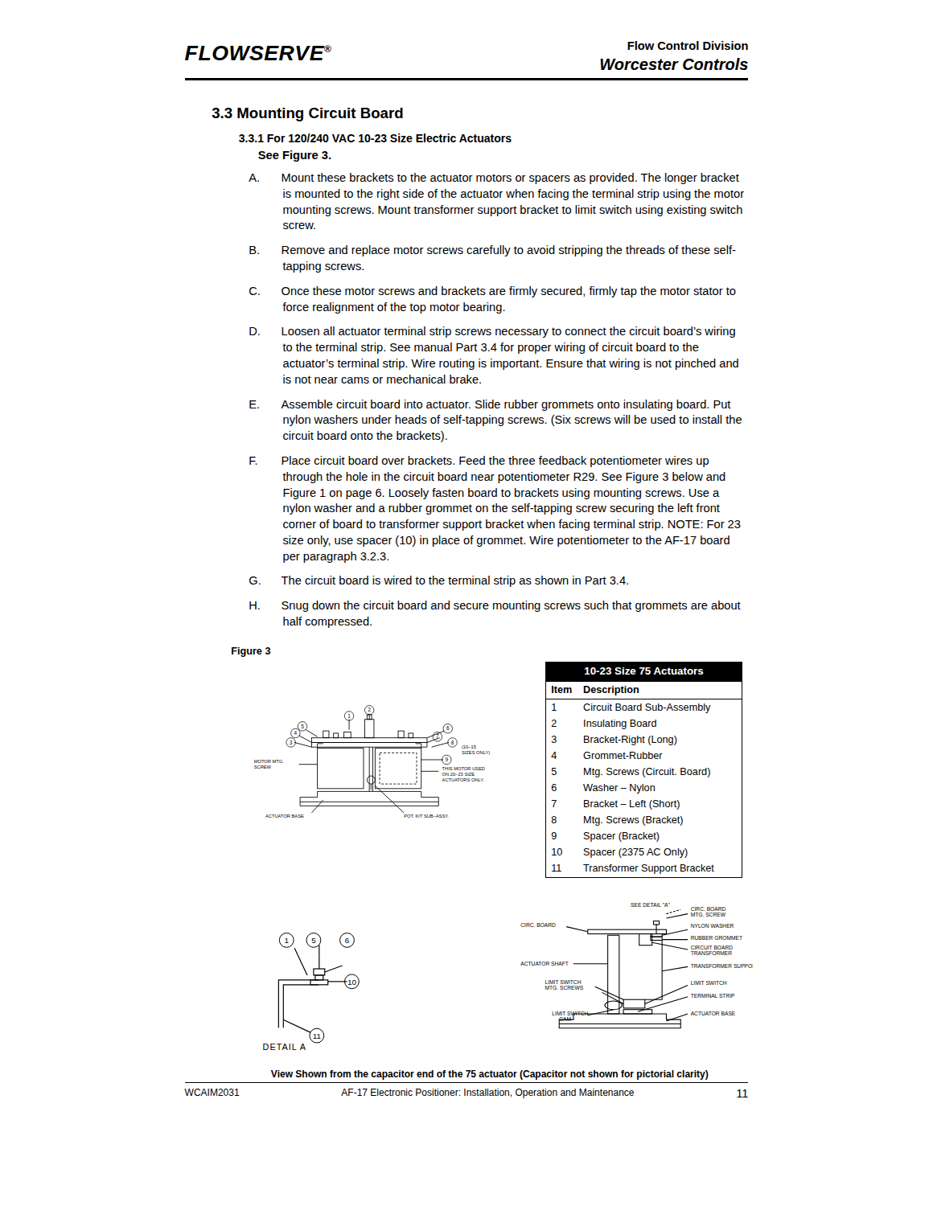FLOWSERVE®
Flow Control Division
Worcester Controls
3.3 Mounting Circuit Board
3.3.1 For 120/240 VAC 10-23 Size Electric Actuators
See Figure 3.
A. Mount these brackets to the actuator motors or spacers as provided. The longer bracket is mounted to the right side of the actuator when facing the terminal strip using the motor mounting screws. Mount transformer support bracket to limit switch using existing switch screw.
B. Remove and replace motor screws carefully to avoid stripping the threads of these self-tapping screws.
C. Once these motor screws and brackets are firmly secured, firmly tap the motor stator to force realignment of the top motor bearing.
D. Loosen all actuator terminal strip screws necessary to connect the circuit board’s wiring to the terminal strip. See manual Part 3.4 for proper wiring of circuit board to the actuator’s terminal strip. Wire routing is important. Ensure that wiring is not pinched and is not near cams or mechanical brake.
E. Assemble circuit board into actuator. Slide rubber grommets onto insulating board. Put nylon washers under heads of self-tapping screws. (Six screws will be used to install the circuit board onto the brackets).
F. Place circuit board over brackets. Feed the three feedback potentiometer wires up through the hole in the circuit board near potentiometer R29. See Figure 3 below and Figure 1 on page 6. Loosely fasten board to brackets using mounting screws. Use a nylon washer and a rubber grommet on the self-tapping screw securing the left front corner of board to transformer support bracket when facing terminal strip. NOTE: For 23 size only, use spacer (10) in place of grommet. Wire potentiometer to the AF-17 board per paragraph 3.2.3.
G. The circuit board is wired to the terminal strip as shown in Part 3.4.
H. Snug down the circuit board and secure mounting screws such that grommets are about half compressed.
Figure 3
1 2 3 4 5 6 7 8 9 (10−15 SIZES ONLY) THIS MOTOR USED ON 20−23 SIZE ACTUATORS ONLY. MOTOR MTG. SCREW ACTUATOR BASE POT. KIT SUB−ASSY.
10-23 Size 75 Actuators
| Item | Description |
| --- | --- |
| 1 | Circuit Board Sub-Assembly |
| 2 | Insulating Board |
| 3 | Bracket-Right (Long) |
| 4 | Grommet-Rubber |
| 5 | Mtg. Screws (Circuit. Board) |
| 6 | Washer – Nylon |
| 7 | Bracket – Left (Short) |
| 8 | Mtg. Screws (Bracket) |
| 9 | Spacer (Bracket) |
| 10 | Spacer (2375 AC Only) |
| 11 | Transformer Support Bracket |
1 5 6 10 11 DETAIL A
SEE DETAIL "A" CIRC. BOARD MTG. SCREW NYLON WASHER RUBBER GROMMET CIRCUIT BOARD TRANSFORMER TRANSFORMER SUPPORT BRACKET LIMIT SWITCH TERMINAL STRIP ACTUATOR BASE CIRC. BOARD ACTUATOR SHAFT LIMIT SWITCH MTG. SCREWS LIMIT SWITCH CAM
View Shown from the capacitor end of the 75 actuator (Capacitor not shown for pictorial clarity)
WCAIM2031
AF-17 Electronic Positioner: Installation, Operation and Maintenance
11